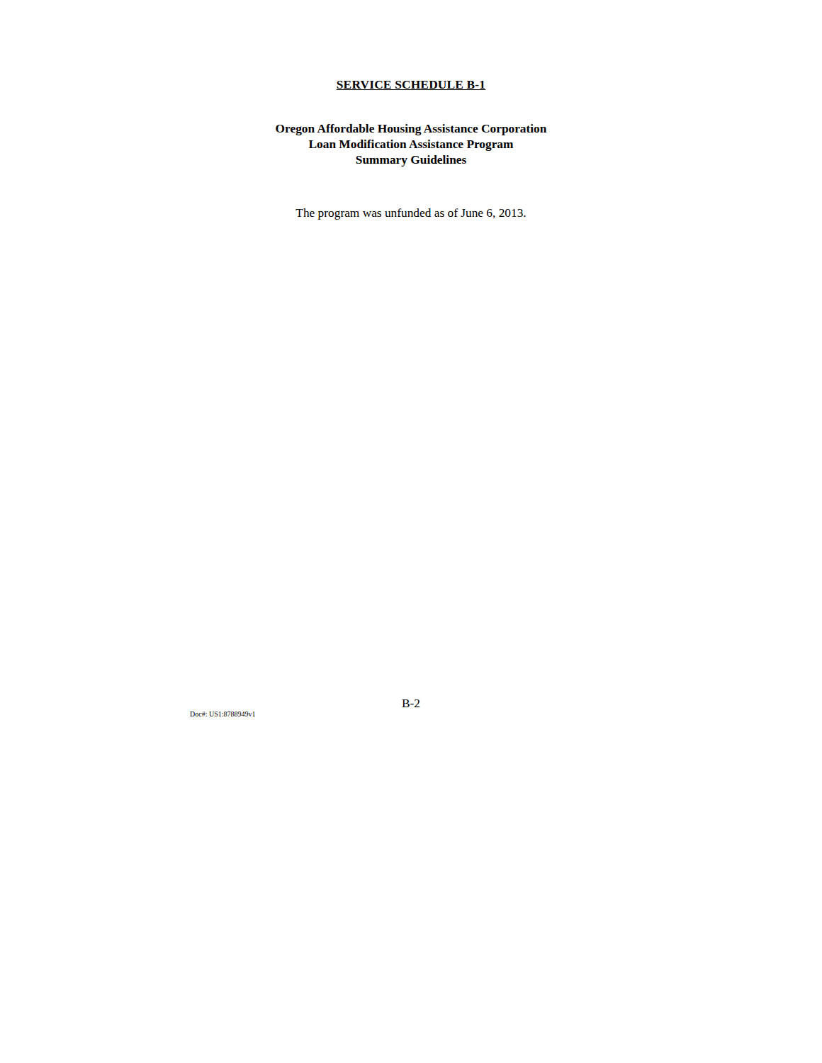SERVICE SCHEDULE B-1
Oregon Affordable Housing Assistance Corporation
Loan Modification Assistance Program
Summary Guidelines
The program was unfunded as of June 6, 2013.
B-2
Doc#: US1:8788949v1